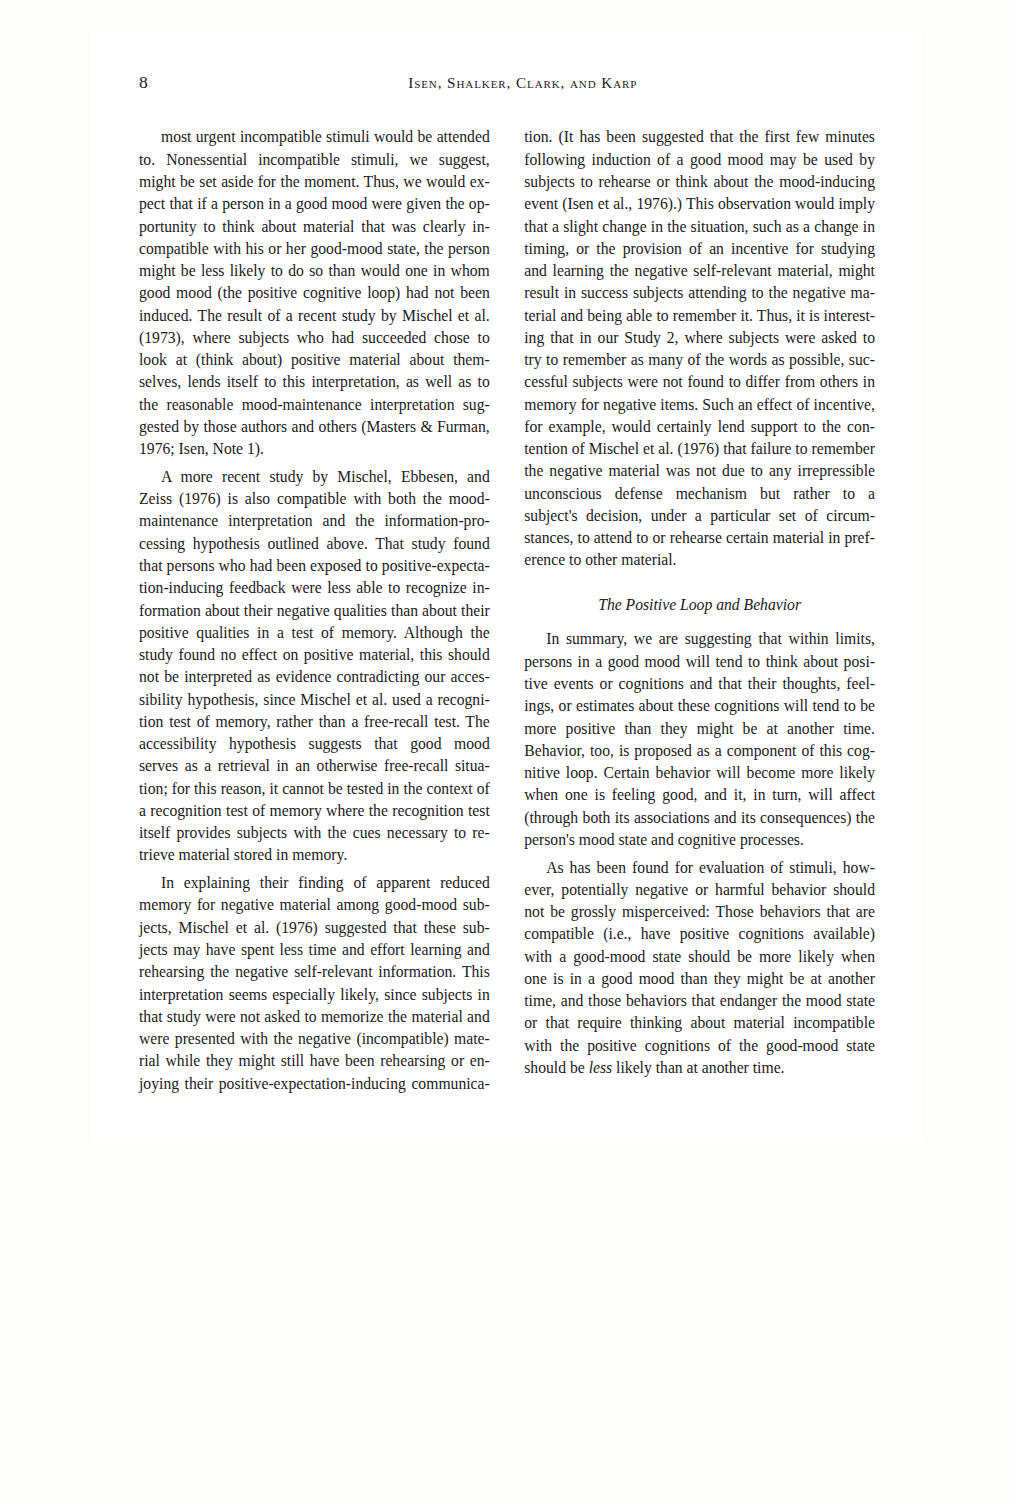8 Isen, Shalker, Clark, and Karp
most urgent incompatible stimuli would be attended to. Nonessential incompatible stimuli, we suggest, might be set aside for the moment. Thus, we would expect that if a person in a good mood were given the opportunity to think about material that was clearly incompatible with his or her good-mood state, the person might be less likely to do so than would one in whom good mood (the positive cognitive loop) had not been induced. The result of a recent study by Mischel et al. (1973), where subjects who had succeeded chose to look at (think about) positive material about themselves, lends itself to this interpretation, as well as to the reasonable mood-maintenance interpretation suggested by those authors and others (Masters & Furman, 1976; Isen, Note 1).
A more recent study by Mischel, Ebbesen, and Zeiss (1976) is also compatible with both the mood-maintenance interpretation and the information-processing hypothesis outlined above. That study found that persons who had been exposed to positive-expectation-inducing feedback were less able to recognize information about their negative qualities than about their positive qualities in a test of memory. Although the study found no effect on positive material, this should not be interpreted as evidence contradicting our accessibility hypothesis, since Mischel et al. used a recognition test of memory, rather than a free-recall test. The accessibility hypothesis suggests that good mood serves as a retrieval in an otherwise free-recall situation; for this reason, it cannot be tested in the context of a recognition test of memory where the recognition test itself provides subjects with the cues necessary to retrieve material stored in memory.
In explaining their finding of apparent reduced memory for negative material among good-mood subjects, Mischel et al. (1976) suggested that these subjects may have spent less time and effort learning and rehearsing the negative self-relevant information. This interpretation seems especially likely, since subjects in that study were not asked to memorize the material and were presented with the negative (incompatible) material while they might still have been rehearsing or enjoying their positive-expectation-inducing communication. (It has been suggested that the first few minutes following induction of a good mood may be used by subjects to rehearse or think about the mood-inducing event (Isen et al., 1976).) This observation would imply that a slight change in the situation, such as a change in timing, or the provision of an incentive for studying and learning the negative self-relevant material, might result in success subjects attending to the negative material and being able to remember it. Thus, it is interesting that in our Study 2, where subjects were asked to try to remember as many of the words as possible, successful subjects were not found to differ from others in memory for negative items. Such an effect of incentive, for example, would certainly lend support to the contention of Mischel et al. (1976) that failure to remember the negative material was not due to any irrepressible unconscious defense mechanism but rather to a subject's decision, under a particular set of circumstances, to attend to or rehearse certain material in preference to other material.
The Positive Loop and Behavior
In summary, we are suggesting that within limits, persons in a good mood will tend to think about positive events or cognitions and that their thoughts, feelings, or estimates about these cognitions will tend to be more positive than they might be at another time. Behavior, too, is proposed as a component of this cognitive loop. Certain behavior will become more likely when one is feeling good, and it, in turn, will affect (through both its associations and its consequences) the person's mood state and cognitive processes.
As has been found for evaluation of stimuli, however, potentially negative or harmful behavior should not be grossly misperceived: Those behaviors that are compatible (i.e., have positive cognitions available) with a good-mood state should be more likely when one is in a good mood than they might be at another time, and those behaviors that endanger the mood state or that require thinking about material incompatible with the positive cognitions of the good-mood state should be less likely than at another time.